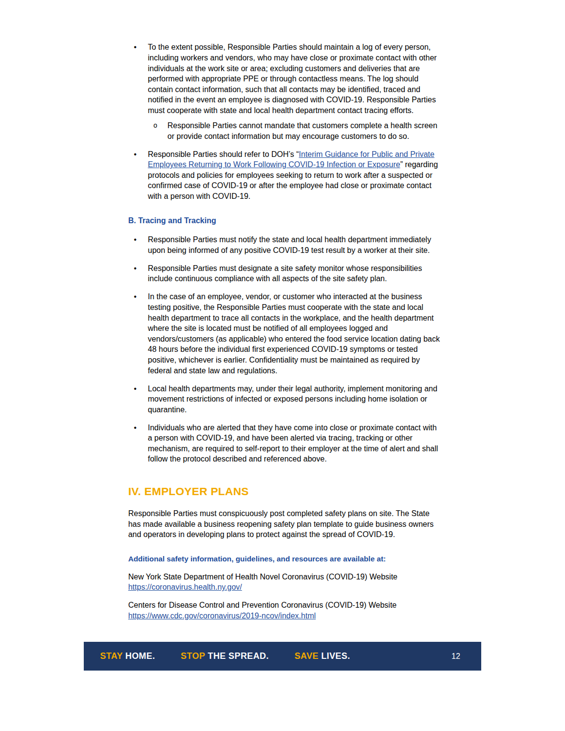To the extent possible, Responsible Parties should maintain a log of every person, including workers and vendors, who may have close or proximate contact with other individuals at the work site or area; excluding customers and deliveries that are performed with appropriate PPE or through contactless means. The log should contain contact information, such that all contacts may be identified, traced and notified in the event an employee is diagnosed with COVID-19. Responsible Parties must cooperate with state and local health department contact tracing efforts.
Responsible Parties cannot mandate that customers complete a health screen or provide contact information but may encourage customers to do so.
Responsible Parties should refer to DOH’s “Interim Guidance for Public and Private Employees Returning to Work Following COVID-19 Infection or Exposure” regarding protocols and policies for employees seeking to return to work after a suspected or confirmed case of COVID-19 or after the employee had close or proximate contact with a person with COVID-19.
B. Tracing and Tracking
Responsible Parties must notify the state and local health department immediately upon being informed of any positive COVID-19 test result by a worker at their site.
Responsible Parties must designate a site safety monitor whose responsibilities include continuous compliance with all aspects of the site safety plan.
In the case of an employee, vendor, or customer who interacted at the business testing positive, the Responsible Parties must cooperate with the state and local health department to trace all contacts in the workplace, and the health department where the site is located must be notified of all employees logged and vendors/customers (as applicable) who entered the food service location dating back 48 hours before the individual first experienced COVID-19 symptoms or tested positive, whichever is earlier. Confidentiality must be maintained as required by federal and state law and regulations.
Local health departments may, under their legal authority, implement monitoring and movement restrictions of infected or exposed persons including home isolation or quarantine.
Individuals who are alerted that they have come into close or proximate contact with a person with COVID-19, and have been alerted via tracing, tracking or other mechanism, are required to self-report to their employer at the time of alert and shall follow the protocol described and referenced above.
IV. EMPLOYER PLANS
Responsible Parties must conspicuously post completed safety plans on site. The State has made available a business reopening safety plan template to guide business owners and operators in developing plans to protect against the spread of COVID-19.
Additional safety information, guidelines, and resources are available at:
New York State Department of Health Novel Coronavirus (COVID-19) Website
https://coronavirus.health.ny.gov/
Centers for Disease Control and Prevention Coronavirus (COVID-19) Website
https://www.cdc.gov/coronavirus/2019-ncov/index.html
STAY HOME. STOP THE SPREAD. SAVE LIVES.
12